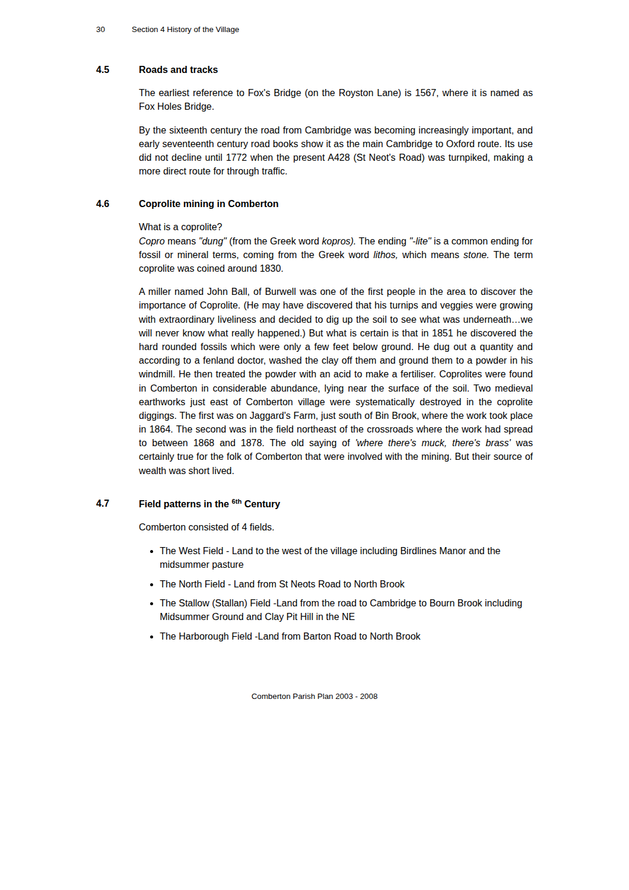30 Section 4 History of the Village
4.5 Roads and tracks
The earliest reference to Fox's Bridge (on the Royston Lane) is 1567, where it is named as Fox Holes Bridge.
By the sixteenth century the road from Cambridge was becoming increasingly important, and early seventeenth century road books show it as the main Cambridge to Oxford route. Its use did not decline until 1772 when the present A428 (St Neot's Road) was turnpiked, making a more direct route for through traffic.
4.6 Coprolite mining in Comberton
What is a coprolite?
Copro means "dung" (from the Greek word kopros). The ending "-lite" is a common ending for fossil or mineral terms, coming from the Greek word lithos, which means stone. The term coprolite was coined around 1830.
A miller named John Ball, of Burwell was one of the first people in the area to discover the importance of Coprolite. (He may have discovered that his turnips and veggies were growing with extraordinary liveliness and decided to dig up the soil to see what was underneath…we will never know what really happened.) But what is certain is that in 1851 he discovered the hard rounded fossils which were only a few feet below ground. He dug out a quantity and according to a fenland doctor, washed the clay off them and ground them to a powder in his windmill. He then treated the powder with an acid to make a fertiliser. Coprolites were found in Comberton in considerable abundance, lying near the surface of the soil. Two medieval earthworks just east of Comberton village were systematically destroyed in the coprolite diggings. The first was on Jaggard's Farm, just south of Bin Brook, where the work took place in 1864. The second was in the field northeast of the crossroads where the work had spread to between 1868 and 1878. The old saying of 'where there's muck, there's brass' was certainly true for the folk of Comberton that were involved with the mining. But their source of wealth was short lived.
4.7 Field patterns in the 6th Century
Comberton consisted of 4 fields.
The West Field - Land to the west of the village including Birdlines Manor and the midsummer pasture
The North Field - Land from St Neots Road to North Brook
The Stallow (Stallan) Field -Land from the road to Cambridge to Bourn Brook including Midsummer Ground and Clay Pit Hill in the NE
The Harborough Field -Land from Barton Road to North Brook
Comberton Parish Plan 2003 - 2008